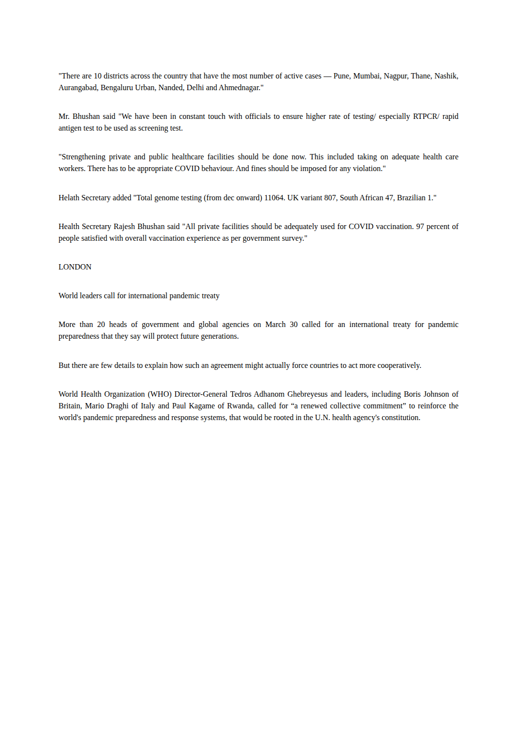"There are 10 districts across the country that have the most number of active cases — Pune, Mumbai, Nagpur, Thane, Nashik, Aurangabad, Bengaluru Urban, Nanded, Delhi and Ahmednagar."
Mr. Bhushan said "We have been in constant touch with officials to ensure higher rate of testing/ especially RTPCR/ rapid antigen test to be used as screening test.
"Strengthening private and public healthcare facilities should be done now. This included taking on adequate health care workers. There has to be appropriate COVID behaviour. And fines should be imposed for any violation."
Helath Secretary added "Total genome testing (from dec onward) 11064. UK variant 807, South African 47, Brazilian 1."
Health Secretary Rajesh Bhushan said "All private facilities should be adequately used for COVID vaccination. 97 percent of people satisfied with overall vaccination experience as per government survey."
LONDON
World leaders call for international pandemic treaty
More than 20 heads of government and global agencies on March 30 called for an international treaty for pandemic preparedness that they say will protect future generations.
But there are few details to explain how such an agreement might actually force countries to act more cooperatively.
World Health Organization (WHO) Director-General Tedros Adhanom Ghebreyesus and leaders, including Boris Johnson of Britain, Mario Draghi of Italy and Paul Kagame of Rwanda, called for “a renewed collective commitment” to reinforce the world's pandemic preparedness and response systems, that would be rooted in the U.N. health agency's constitution.